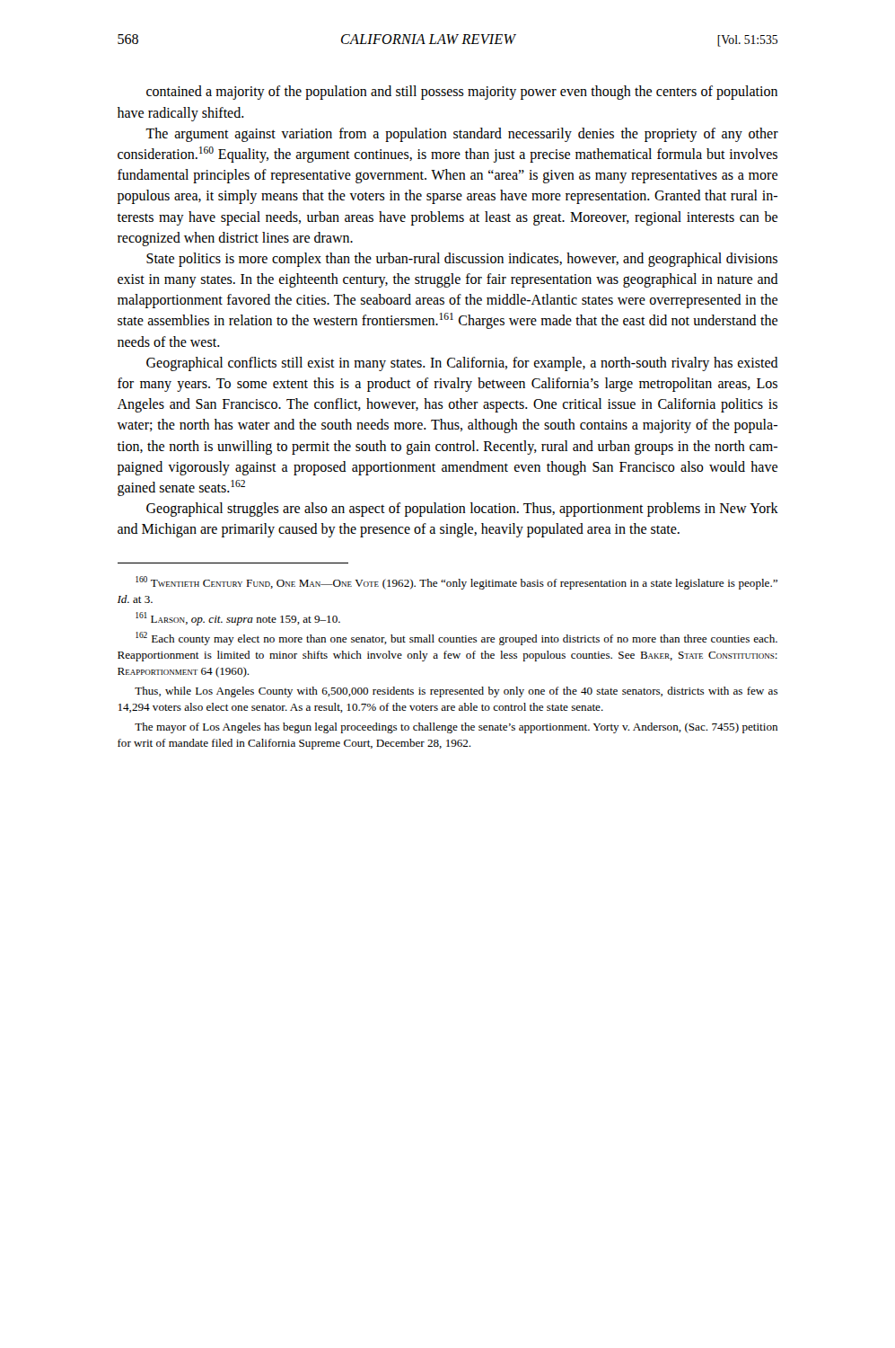568 CALIFORNIA LAW REVIEW [Vol. 51:535
contained a majority of the population and still possess majority power even though the centers of population have radically shifted.
The argument against variation from a population standard necessarily denies the propriety of any other consideration.160 Equality, the argument continues, is more than just a precise mathematical formula but involves fundamental principles of representative government. When an “area” is given as many representatives as a more populous area, it simply means that the voters in the sparse areas have more representation. Granted that rural interests may have special needs, urban areas have problems at least as great. Moreover, regional interests can be recognized when district lines are drawn.
State politics is more complex than the urban-rural discussion indicates, however, and geographical divisions exist in many states. In the eighteenth century, the struggle for fair representation was geographical in nature and malapportionment favored the cities. The seaboard areas of the middle-Atlantic states were overrepresented in the state assemblies in relation to the western frontiersmen.161 Charges were made that the east did not understand the needs of the west.
Geographical conflicts still exist in many states. In California, for example, a north-south rivalry has existed for many years. To some extent this is a product of rivalry between California’s large metropolitan areas, Los Angeles and San Francisco. The conflict, however, has other aspects. One critical issue in California politics is water; the north has water and the south needs more. Thus, although the south contains a majority of the population, the north is unwilling to permit the south to gain control. Recently, rural and urban groups in the north campaigned vigorously against a proposed apportionment amendment even though San Francisco also would have gained senate seats.162
Geographical struggles are also an aspect of population location. Thus, apportionment problems in New York and Michigan are primarily caused by the presence of a single, heavily populated area in the state.
160 Twentieth Century Fund, One Man—One Vote (1962). The “only legitimate basis of representation in a state legislature is people.” Id. at 3.
161 Larson, op. cit. supra note 159, at 9–10.
162 Each county may elect no more than one senator, but small counties are grouped into districts of no more than three counties each. Reapportionment is limited to minor shifts which involve only a few of the less populous counties. See Baker, State Constitutions: Reapportionment 64 (1960).
Thus, while Los Angeles County with 6,500,000 residents is represented by only one of the 40 state senators, districts with as few as 14,294 voters also elect one senator. As a result, 10.7% of the voters are able to control the state senate.
The mayor of Los Angeles has begun legal proceedings to challenge the senate’s apportionment. Yorty v. Anderson, (Sac. 7455) petition for writ of mandate filed in California Supreme Court, December 28, 1962.